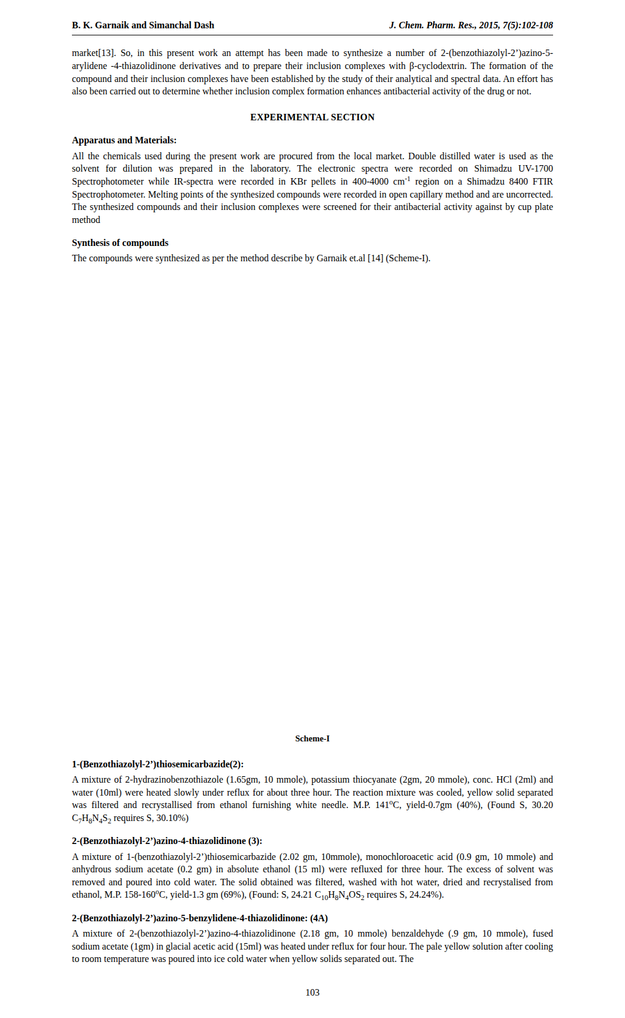B. K. Garnaik and Simanchal Dash J. Chem. Pharm. Res., 2015, 7(5):102-108
market[13]. So, in this present work an attempt has been made to synthesize a number of 2-(benzothiazolyl-2’)azino-5- arylidene -4-thiazolidinone derivatives and to prepare their inclusion complexes with β-cyclodextrin. The formation of the compound and their inclusion complexes have been established by the study of their analytical and spectral data. An effort has also been carried out to determine whether inclusion complex formation enhances antibacterial activity of the drug or not.
EXPERIMENTAL SECTION
Apparatus and Materials:
All the chemicals used during the present work are procured from the local market. Double distilled water is used as the solvent for dilution was prepared in the laboratory. The electronic spectra were recorded on Shimadzu UV-1700 Spectrophotometer while IR-spectra were recorded in KBr pellets in 400-4000 cm-1 region on a Shimadzu 8400 FTIR Spectrophotometer. Melting points of the synthesized compounds were recorded in open capillary method and are uncorrected. The synthesized compounds and their inclusion complexes were screened for their antibacterial activity against by cup plate method
Synthesis of compounds
The compounds were synthesized as per the method describe by Garnaik et.al [14] (Scheme-I).
Scheme-I
1-(Benzothiazolyl-2’)thiosemicarbazide(2):
A mixture of 2-hydrazinobenzothiazole (1.65gm, 10 mmole), potassium thiocyanate (2gm, 20 mmole), conc. HCl (2ml) and water (10ml) were heated slowly under reflux for about three hour. The reaction mixture was cooled, yellow solid separated was filtered and recrystallised from ethanol furnishing white needle. M.P. 141oC, yield-0.7gm (40%), (Found S, 30.20 C7H8N4S2 requires S, 30.10%)
2-(Benzothiazolyl-2’)azino-4-thiazolidinone (3):
A mixture of 1-(benzothiazolyl-2’)thiosemicarbazide (2.02 gm, 10mmole), monochloroacetic acid (0.9 gm, 10 mmole) and anhydrous sodium acetate (0.2 gm) in absolute ethanol (15 ml) were refluxed for three hour. The excess of solvent was removed and poured into cold water. The solid obtained was filtered, washed with hot water, dried and recrystalised from ethanol, M.P. 158-160oC, yield-1.3 gm (69%), (Found: S, 24.21 C10H8N4OS2 requires S, 24.24%).
2-(Benzothiazolyl-2’)azino-5-benzylidene-4-thiazolidinone: (4A)
A mixture of 2-(benzothiazolyl-2’)azino-4-thiazolidinone (2.18 gm, 10 mmole) benzaldehyde (.9 gm, 10 mmole), fused sodium acetate (1gm) in glacial acetic acid (15ml) was heated under reflux for four hour. The pale yellow solution after cooling to room temperature was poured into ice cold water when yellow solids separated out. The
103